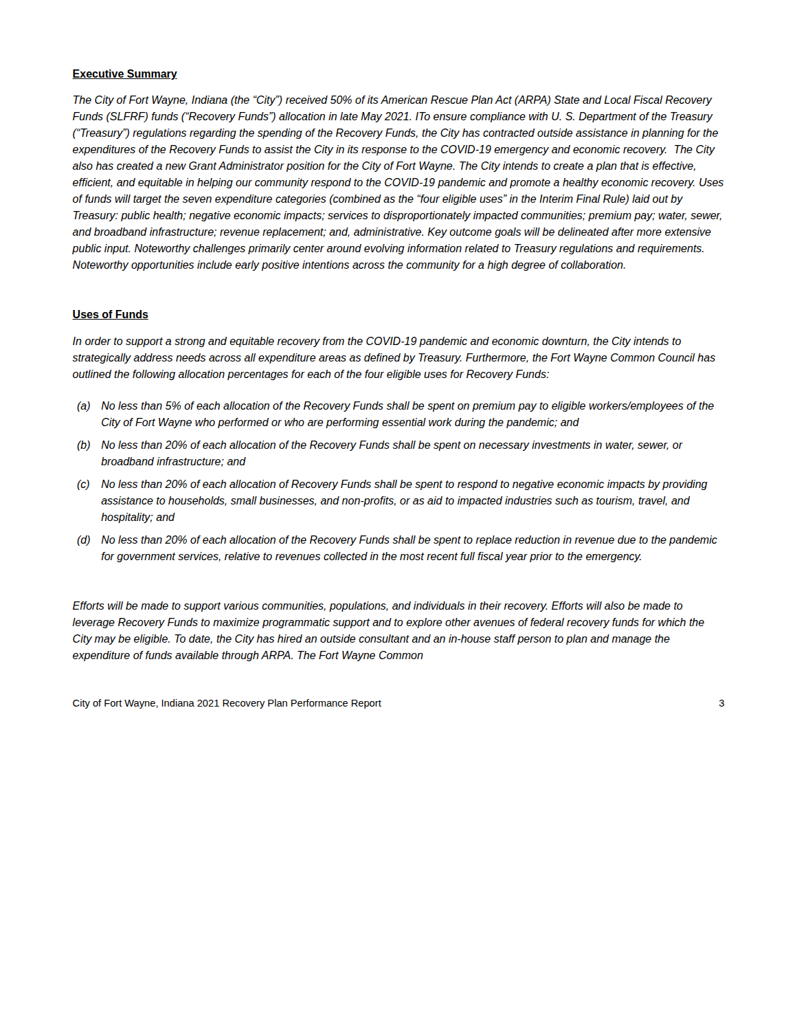Executive Summary
The City of Fort Wayne, Indiana (the “City”) received 50% of its American Rescue Plan Act (ARPA) State and Local Fiscal Recovery Funds (SLFRF) funds (“Recovery Funds”) allocation in late May 2021. ITo ensure compliance with U. S. Department of the Treasury (“Treasury”) regulations regarding the spending of the Recovery Funds, the City has contracted outside assistance in planning for the expenditures of the Recovery Funds to assist the City in its response to the COVID-19 emergency and economic recovery. The City also has created a new Grant Administrator position for the City of Fort Wayne. The City intends to create a plan that is effective, efficient, and equitable in helping our community respond to the COVID-19 pandemic and promote a healthy economic recovery. Uses of funds will target the seven expenditure categories (combined as the “four eligible uses” in the Interim Final Rule) laid out by Treasury: public health; negative economic impacts; services to disproportionately impacted communities; premium pay; water, sewer, and broadband infrastructure; revenue replacement; and, administrative. Key outcome goals will be delineated after more extensive public input. Noteworthy challenges primarily center around evolving information related to Treasury regulations and requirements. Noteworthy opportunities include early positive intentions across the community for a high degree of collaboration.
Uses of Funds
In order to support a strong and equitable recovery from the COVID-19 pandemic and economic downturn, the City intends to strategically address needs across all expenditure areas as defined by Treasury. Furthermore, the Fort Wayne Common Council has outlined the following allocation percentages for each of the four eligible uses for Recovery Funds:
(a) No less than 5% of each allocation of the Recovery Funds shall be spent on premium pay to eligible workers/employees of the City of Fort Wayne who performed or who are performing essential work during the pandemic; and
(b) No less than 20% of each allocation of the Recovery Funds shall be spent on necessary investments in water, sewer, or broadband infrastructure; and
(c) No less than 20% of each allocation of Recovery Funds shall be spent to respond to negative economic impacts by providing assistance to households, small businesses, and non-profits, or as aid to impacted industries such as tourism, travel, and hospitality; and
(d) No less than 20% of each allocation of the Recovery Funds shall be spent to replace reduction in revenue due to the pandemic for government services, relative to revenues collected in the most recent full fiscal year prior to the emergency.
Efforts will be made to support various communities, populations, and individuals in their recovery. Efforts will also be made to leverage Recovery Funds to maximize programmatic support and to explore other avenues of federal recovery funds for which the City may be eligible. To date, the City has hired an outside consultant and an in-house staff person to plan and manage the expenditure of funds available through ARPA. The Fort Wayne Common
City of Fort Wayne, Indiana 2021 Recovery Plan Performance Report 3